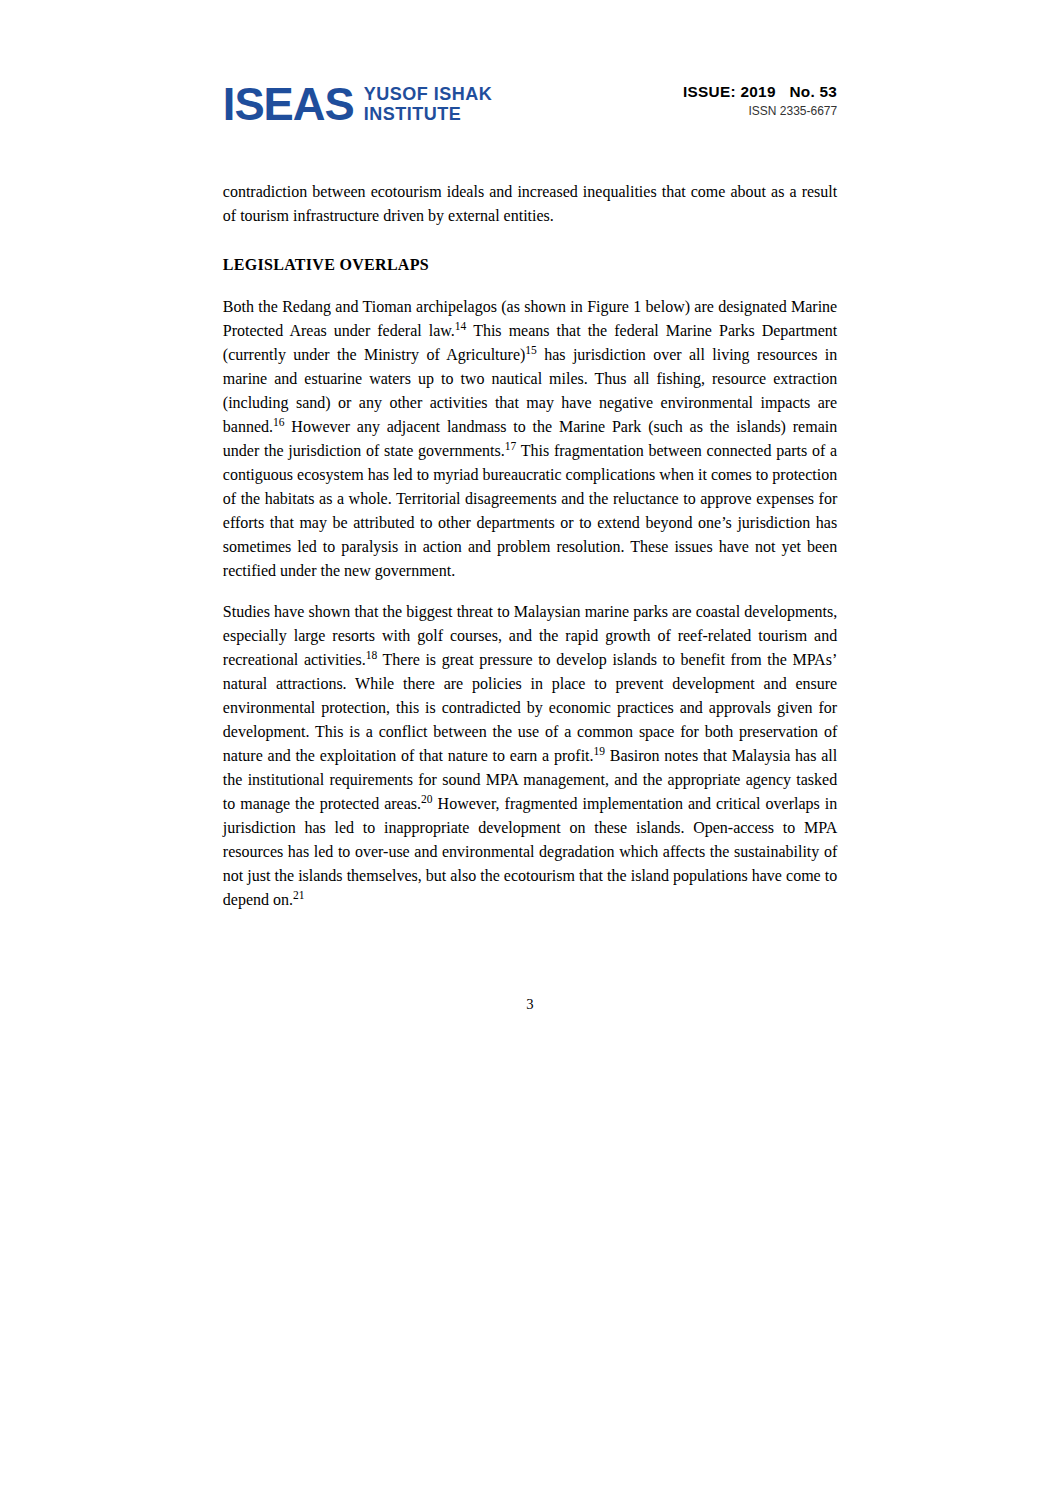ISEAS YUSOF ISHAK
INSTITUTE
ISSUE: 2019 No. 53
ISSN 2335-6677
contradiction between ecotourism ideals and increased inequalities that come about as a result of tourism infrastructure driven by external entities.
LEGISLATIVE OVERLAPS
Both the Redang and Tioman archipelagos (as shown in Figure 1 below) are designated Marine Protected Areas under federal law.14 This means that the federal Marine Parks Department (currently under the Ministry of Agriculture)15 has jurisdiction over all living resources in marine and estuarine waters up to two nautical miles. Thus all fishing, resource extraction (including sand) or any other activities that may have negative environmental impacts are banned.16 However any adjacent landmass to the Marine Park (such as the islands) remain under the jurisdiction of state governments.17 This fragmentation between connected parts of a contiguous ecosystem has led to myriad bureaucratic complications when it comes to protection of the habitats as a whole. Territorial disagreements and the reluctance to approve expenses for efforts that may be attributed to other departments or to extend beyond one’s jurisdiction has sometimes led to paralysis in action and problem resolution. These issues have not yet been rectified under the new government.
Studies have shown that the biggest threat to Malaysian marine parks are coastal developments, especially large resorts with golf courses, and the rapid growth of reef-related tourism and recreational activities.18 There is great pressure to develop islands to benefit from the MPAs’ natural attractions. While there are policies in place to prevent development and ensure environmental protection, this is contradicted by economic practices and approvals given for development. This is a conflict between the use of a common space for both preservation of nature and the exploitation of that nature to earn a profit.19 Basiron notes that Malaysia has all the institutional requirements for sound MPA management, and the appropriate agency tasked to manage the protected areas.20 However, fragmented implementation and critical overlaps in jurisdiction has led to inappropriate development on these islands. Open-access to MPA resources has led to over-use and environmental degradation which affects the sustainability of not just the islands themselves, but also the ecotourism that the island populations have come to depend on.21
3